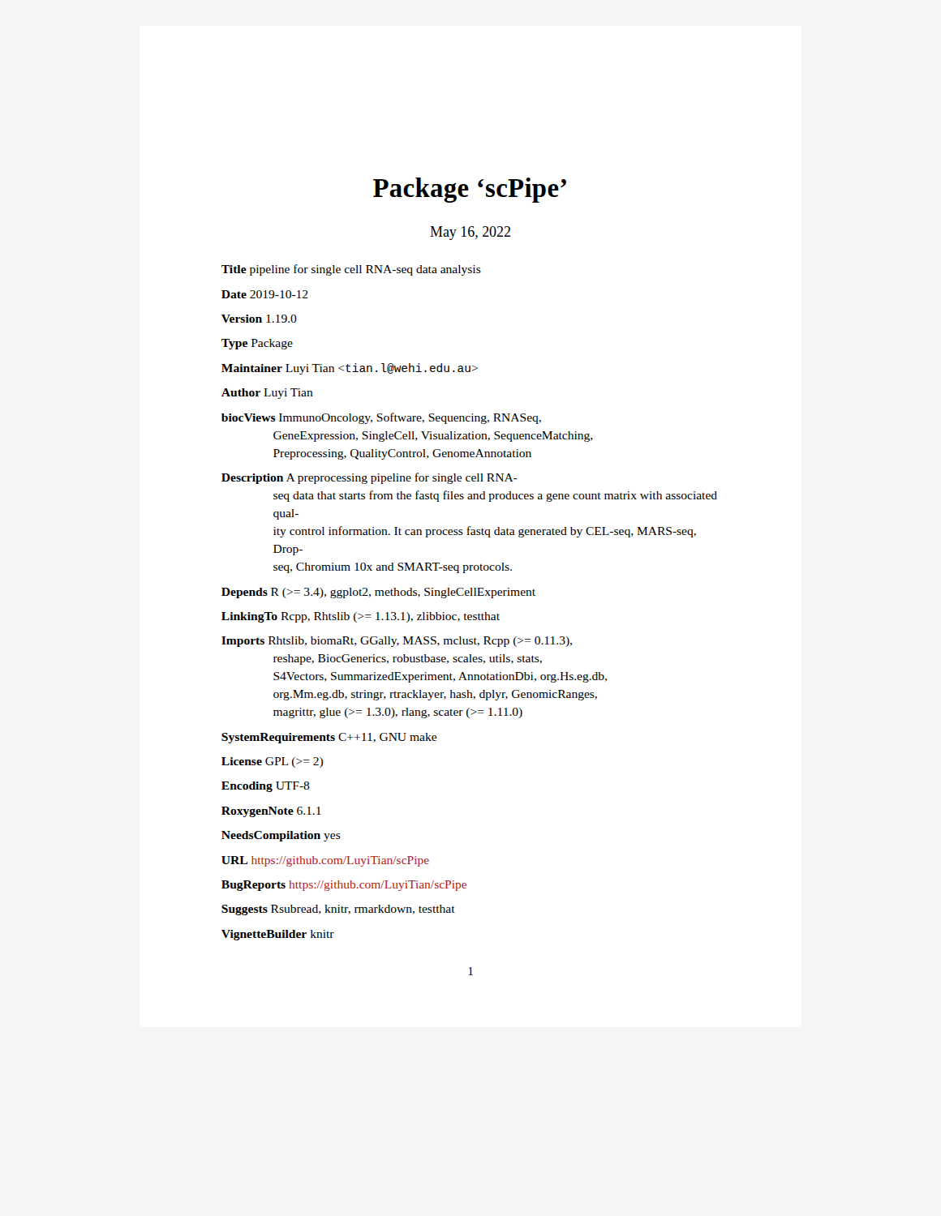Package ‘scPipe’
May 16, 2022
Title pipeline for single cell RNA-seq data analysis
Date 2019-10-12
Version 1.19.0
Type Package
Maintainer Luyi Tian <tian.l@wehi.edu.au>
Author Luyi Tian
biocViews ImmunoOncology, Software, Sequencing, RNASeq, GeneExpression, SingleCell, Visualization, SequenceMatching, Preprocessing, QualityControl, GenomeAnnotation
Description A preprocessing pipeline for single cell RNA- seq data that starts from the fastq files and produces a gene count matrix with associated qual- ity control information. It can process fastq data generated by CEL-seq, MARS-seq, Drop- seq, Chromium 10x and SMART-seq protocols.
Depends R (>= 3.4), ggplot2, methods, SingleCellExperiment
LinkingTo Rcpp, Rhtslib (>= 1.13.1), zlibbioc, testthat
Imports Rhtslib, biomaRt, GGally, MASS, mclust, Rcpp (>= 0.11.3), reshape, BiocGenerics, robustbase, scales, utils, stats, S4Vectors, SummarizedExperiment, AnnotationDbi, org.Hs.eg.db, org.Mm.eg.db, stringr, rtracklayer, hash, dplyr, GenomicRanges, magrittr, glue (>= 1.3.0), rlang, scater (>= 1.11.0)
SystemRequirements C++11, GNU make
License GPL (>= 2)
Encoding UTF-8
RoxygenNote 6.1.1
NeedsCompilation yes
URL https://github.com/LuyiTian/scPipe
BugReports https://github.com/LuyiTian/scPipe
Suggests Rsubread, knitr, rmarkdown, testthat
VignetteBuilder knitr
1